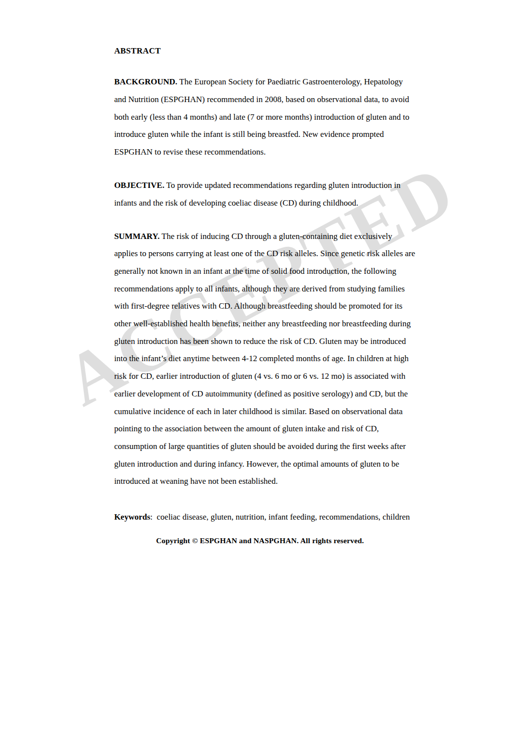ACCEPTED
ABSTRACT
BACKGROUND. The European Society for Paediatric Gastroenterology, Hepatology and Nutrition (ESPGHAN) recommended in 2008, based on observational data, to avoid both early (less than 4 months) and late (7 or more months) introduction of gluten and to introduce gluten while the infant is still being breastfed. New evidence prompted ESPGHAN to revise these recommendations.
OBJECTIVE. To provide updated recommendations regarding gluten introduction in infants and the risk of developing coeliac disease (CD) during childhood.
SUMMARY. The risk of inducing CD through a gluten-containing diet exclusively applies to persons carrying at least one of the CD risk alleles. Since genetic risk alleles are generally not known in an infant at the time of solid food introduction, the following recommendations apply to all infants, although they are derived from studying families with first-degree relatives with CD. Although breastfeeding should be promoted for its other well-established health benefits, neither any breastfeeding nor breastfeeding during gluten introduction has been shown to reduce the risk of CD. Gluten may be introduced into the infant’s diet anytime between 4-12 completed months of age. In children at high risk for CD, earlier introduction of gluten (4 vs. 6 mo or 6 vs. 12 mo) is associated with earlier development of CD autoimmunity (defined as positive serology) and CD, but the cumulative incidence of each in later childhood is similar. Based on observational data pointing to the association between the amount of gluten intake and risk of CD, consumption of large quantities of gluten should be avoided during the first weeks after gluten introduction and during infancy. However, the optimal amounts of gluten to be introduced at weaning have not been established.
Keywords: coeliac disease, gluten, nutrition, infant feeding, recommendations, children
Copyright © ESPGHAN and NASPGHAN. All rights reserved.